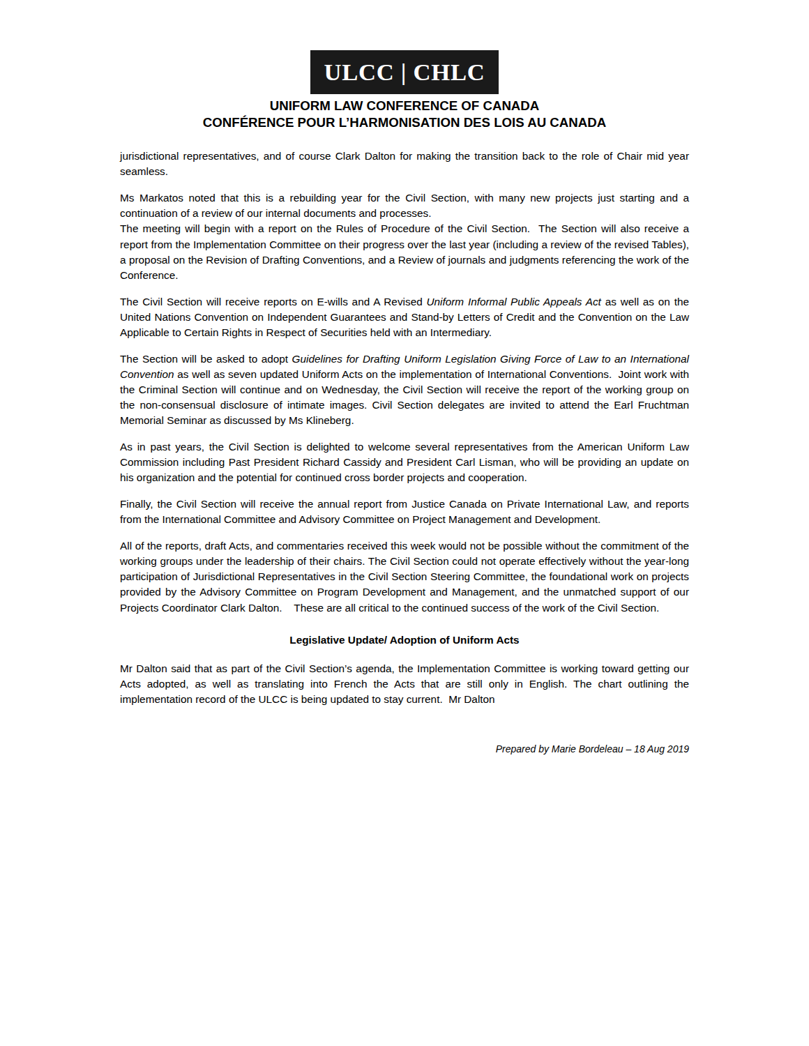ULCC | CHLC
UNIFORM LAW CONFERENCE OF CANADA CONFÉRENCE POUR L’HARMONISATION DES LOIS AU CANADA
jurisdictional representatives, and of course Clark Dalton for making the transition back to the role of Chair mid year seamless.
Ms Markatos noted that this is a rebuilding year for the Civil Section, with many new projects just starting and a continuation of a review of our internal documents and processes.
The meeting will begin with a report on the Rules of Procedure of the Civil Section. The Section will also receive a report from the Implementation Committee on their progress over the last year (including a review of the revised Tables), a proposal on the Revision of Drafting Conventions, and a Review of journals and judgments referencing the work of the Conference.
The Civil Section will receive reports on E-wills and A Revised Uniform Informal Public Appeals Act as well as on the United Nations Convention on Independent Guarantees and Stand-by Letters of Credit and the Convention on the Law Applicable to Certain Rights in Respect of Securities held with an Intermediary.
The Section will be asked to adopt Guidelines for Drafting Uniform Legislation Giving Force of Law to an International Convention as well as seven updated Uniform Acts on the implementation of International Conventions. Joint work with the Criminal Section will continue and on Wednesday, the Civil Section will receive the report of the working group on the non-consensual disclosure of intimate images. Civil Section delegates are invited to attend the Earl Fruchtman Memorial Seminar as discussed by Ms Klineberg.
As in past years, the Civil Section is delighted to welcome several representatives from the American Uniform Law Commission including Past President Richard Cassidy and President Carl Lisman, who will be providing an update on his organization and the potential for continued cross border projects and cooperation.
Finally, the Civil Section will receive the annual report from Justice Canada on Private International Law, and reports from the International Committee and Advisory Committee on Project Management and Development.
All of the reports, draft Acts, and commentaries received this week would not be possible without the commitment of the working groups under the leadership of their chairs. The Civil Section could not operate effectively without the year-long participation of Jurisdictional Representatives in the Civil Section Steering Committee, the foundational work on projects provided by the Advisory Committee on Program Development and Management, and the unmatched support of our Projects Coordinator Clark Dalton. These are all critical to the continued success of the work of the Civil Section.
Legislative Update/ Adoption of Uniform Acts
Mr Dalton said that as part of the Civil Section’s agenda, the Implementation Committee is working toward getting our Acts adopted, as well as translating into French the Acts that are still only in English. The chart outlining the implementation record of the ULCC is being updated to stay current. Mr Dalton
Prepared by Marie Bordeleau – 18 Aug 2019